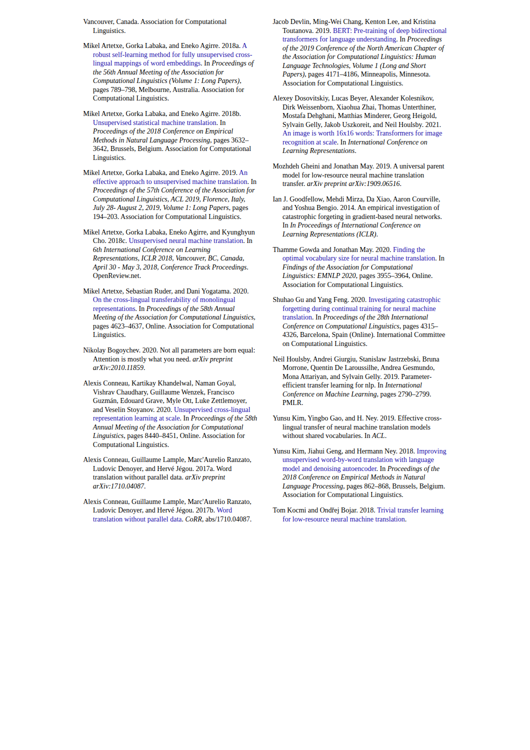Vancouver, Canada. Association for Computational Linguistics.
Mikel Artetxe, Gorka Labaka, and Eneko Agirre. 2018a. A robust self-learning method for fully unsupervised cross-lingual mappings of word embeddings. In Proceedings of the 56th Annual Meeting of the Association for Computational Linguistics (Volume 1: Long Papers), pages 789–798, Melbourne, Australia. Association for Computational Linguistics.
Mikel Artetxe, Gorka Labaka, and Eneko Agirre. 2018b. Unsupervised statistical machine translation. In Proceedings of the 2018 Conference on Empirical Methods in Natural Language Processing, pages 3632–3642, Brussels, Belgium. Association for Computational Linguistics.
Mikel Artetxe, Gorka Labaka, and Eneko Agirre. 2019. An effective approach to unsupervised machine translation. In Proceedings of the 57th Conference of the Association for Computational Linguistics, ACL 2019, Florence, Italy, July 28- August 2, 2019, Volume 1: Long Papers, pages 194–203. Association for Computational Linguistics.
Mikel Artetxe, Gorka Labaka, Eneko Agirre, and Kyunghyun Cho. 2018c. Unsupervised neural machine translation. In 6th International Conference on Learning Representations, ICLR 2018, Vancouver, BC, Canada, April 30 - May 3, 2018, Conference Track Proceedings. OpenReview.net.
Mikel Artetxe, Sebastian Ruder, and Dani Yogatama. 2020. On the cross-lingual transferability of monolingual representations. In Proceedings of the 58th Annual Meeting of the Association for Computational Linguistics, pages 4623–4637, Online. Association for Computational Linguistics.
Nikolay Bogoychev. 2020. Not all parameters are born equal: Attention is mostly what you need. arXiv preprint arXiv:2010.11859.
Alexis Conneau, Kartikay Khandelwal, Naman Goyal, Vishrav Chaudhary, Guillaume Wenzek, Francisco Guzmán, Edouard Grave, Myle Ott, Luke Zettlemoyer, and Veselin Stoyanov. 2020. Unsupervised cross-lingual representation learning at scale. In Proceedings of the 58th Annual Meeting of the Association for Computational Linguistics, pages 8440–8451, Online. Association for Computational Linguistics.
Alexis Conneau, Guillaume Lample, Marc'Aurelio Ranzato, Ludovic Denoyer, and Hervé Jégou. 2017a. Word translation without parallel data. arXiv preprint arXiv:1710.04087.
Alexis Conneau, Guillaume Lample, Marc'Aurelio Ranzato, Ludovic Denoyer, and Hervé Jégou. 2017b. Word translation without parallel data. CoRR, abs/1710.04087.
Jacob Devlin, Ming-Wei Chang, Kenton Lee, and Kristina Toutanova. 2019. BERT: Pre-training of deep bidirectional transformers for language understanding. In Proceedings of the 2019 Conference of the North American Chapter of the Association for Computational Linguistics: Human Language Technologies, Volume 1 (Long and Short Papers), pages 4171–4186, Minneapolis, Minnesota. Association for Computational Linguistics.
Alexey Dosovitskiy, Lucas Beyer, Alexander Kolesnikov, Dirk Weissenborn, Xiaohua Zhai, Thomas Unterthiner, Mostafa Dehghani, Matthias Minderer, Georg Heigold, Sylvain Gelly, Jakob Uszkoreit, and Neil Houlsby. 2021. An image is worth 16x16 words: Transformers for image recognition at scale. In International Conference on Learning Representations.
Mozhdeh Gheini and Jonathan May. 2019. A universal parent model for low-resource neural machine translation transfer. arXiv preprint arXiv:1909.06516.
Ian J. Goodfellow, Mehdi Mirza, Da Xiao, Aaron Courville, and Yoshua Bengio. 2014. An empirical investigation of catastrophic forgeting in gradient-based neural networks. In In Proceedings of International Conference on Learning Representations (ICLR).
Thamme Gowda and Jonathan May. 2020. Finding the optimal vocabulary size for neural machine translation. In Findings of the Association for Computational Linguistics: EMNLP 2020, pages 3955–3964, Online. Association for Computational Linguistics.
Shuhao Gu and Yang Feng. 2020. Investigating catastrophic forgetting during continual training for neural machine translation. In Proceedings of the 28th International Conference on Computational Linguistics, pages 4315–4326, Barcelona, Spain (Online). International Committee on Computational Linguistics.
Neil Houlsby, Andrei Giurgiu, Stanislaw Jastrzebski, Bruna Morrone, Quentin De Laroussilhe, Andrea Gesmundo, Mona Attariyan, and Sylvain Gelly. 2019. Parameter-efficient transfer learning for nlp. In International Conference on Machine Learning, pages 2790–2799. PMLR.
Yunsu Kim, Yingbo Gao, and H. Ney. 2019. Effective cross-lingual transfer of neural machine translation models without shared vocabularies. In ACL.
Yunsu Kim, Jiahui Geng, and Hermann Ney. 2018. Improving unsupervised word-by-word translation with language model and denoising autoencoder. In Proceedings of the 2018 Conference on Empirical Methods in Natural Language Processing, pages 862–868, Brussels, Belgium. Association for Computational Linguistics.
Tom Kocmi and Ondřej Bojar. 2018. Trivial transfer learning for low-resource neural machine translation.